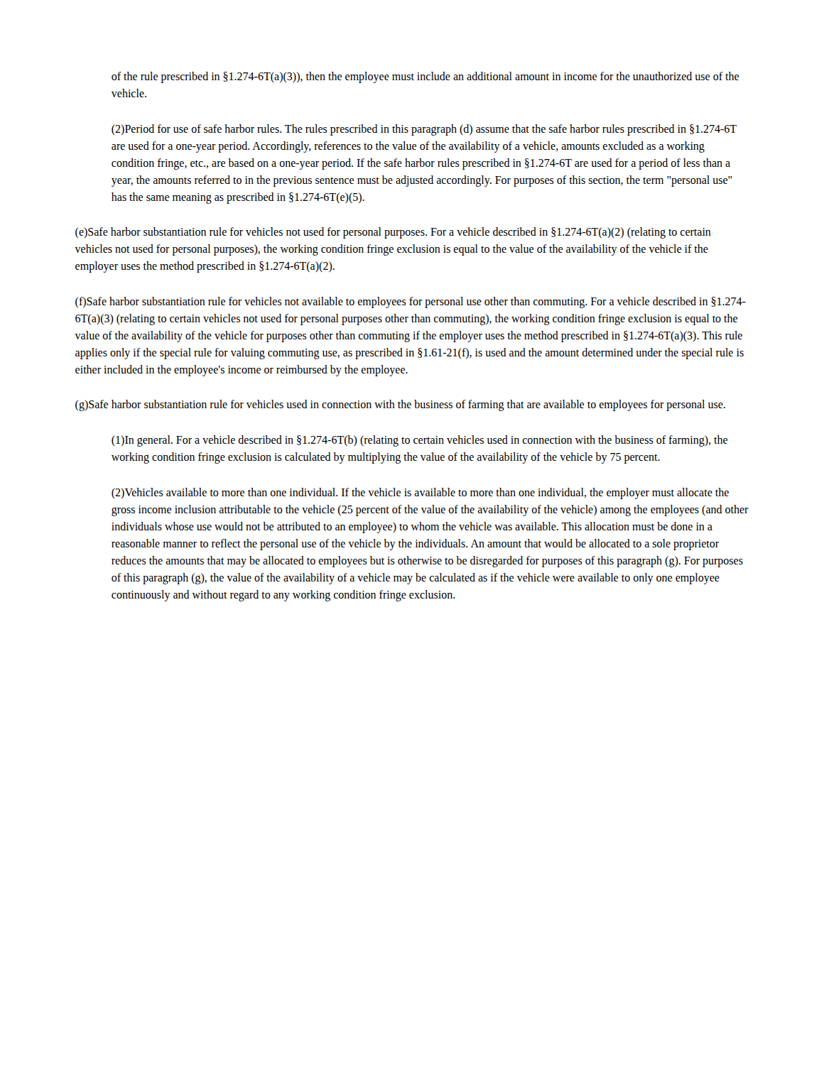of the rule prescribed in §1.274-6T(a)(3)), then the employee must include an additional amount in income for the unauthorized use of the vehicle.
(2)Period for use of safe harbor rules. The rules prescribed in this paragraph (d) assume that the safe harbor rules prescribed in §1.274-6T are used for a one-year period. Accordingly, references to the value of the availability of a vehicle, amounts excluded as a working condition fringe, etc., are based on a one-year period. If the safe harbor rules prescribed in §1.274-6T are used for a period of less than a year, the amounts referred to in the previous sentence must be adjusted accordingly. For purposes of this section, the term "personal use" has the same meaning as prescribed in §1.274-6T(e)(5).
(e)Safe harbor substantiation rule for vehicles not used for personal purposes. For a vehicle described in §1.274-6T(a)(2) (relating to certain vehicles not used for personal purposes), the working condition fringe exclusion is equal to the value of the availability of the vehicle if the employer uses the method prescribed in §1.274-6T(a)(2).
(f)Safe harbor substantiation rule for vehicles not available to employees for personal use other than commuting. For a vehicle described in §1.274-6T(a)(3) (relating to certain vehicles not used for personal purposes other than commuting), the working condition fringe exclusion is equal to the value of the availability of the vehicle for purposes other than commuting if the employer uses the method prescribed in §1.274-6T(a)(3). This rule applies only if the special rule for valuing commuting use, as prescribed in §1.61-21(f), is used and the amount determined under the special rule is either included in the employee's income or reimbursed by the employee.
(g)Safe harbor substantiation rule for vehicles used in connection with the business of farming that are available to employees for personal use.
(1)In general. For a vehicle described in §1.274-6T(b) (relating to certain vehicles used in connection with the business of farming), the working condition fringe exclusion is calculated by multiplying the value of the availability of the vehicle by 75 percent.
(2)Vehicles available to more than one individual. If the vehicle is available to more than one individual, the employer must allocate the gross income inclusion attributable to the vehicle (25 percent of the value of the availability of the vehicle) among the employees (and other individuals whose use would not be attributed to an employee) to whom the vehicle was available. This allocation must be done in a reasonable manner to reflect the personal use of the vehicle by the individuals. An amount that would be allocated to a sole proprietor reduces the amounts that may be allocated to employees but is otherwise to be disregarded for purposes of this paragraph (g). For purposes of this paragraph (g), the value of the availability of a vehicle may be calculated as if the vehicle were available to only one employee continuously and without regard to any working condition fringe exclusion.